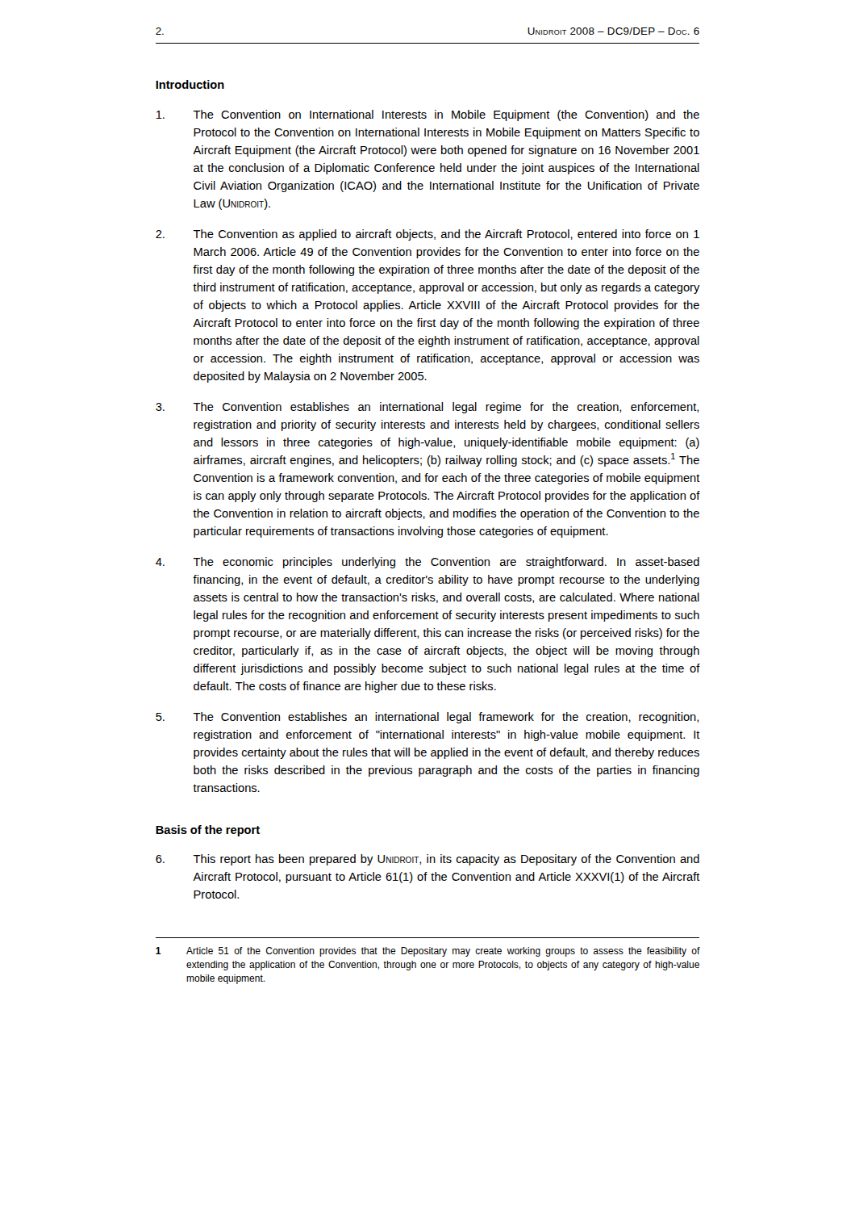2. Unidroit 2008 – DC9/DEP – Doc. 6
Introduction
1. The Convention on International Interests in Mobile Equipment (the Convention) and the Protocol to the Convention on International Interests in Mobile Equipment on Matters Specific to Aircraft Equipment (the Aircraft Protocol) were both opened for signature on 16 November 2001 at the conclusion of a Diplomatic Conference held under the joint auspices of the International Civil Aviation Organization (ICAO) and the International Institute for the Unification of Private Law (Unidroit).
2. The Convention as applied to aircraft objects, and the Aircraft Protocol, entered into force on 1 March 2006. Article 49 of the Convention provides for the Convention to enter into force on the first day of the month following the expiration of three months after the date of the deposit of the third instrument of ratification, acceptance, approval or accession, but only as regards a category of objects to which a Protocol applies. Article XXVIII of the Aircraft Protocol provides for the Aircraft Protocol to enter into force on the first day of the month following the expiration of three months after the date of the deposit of the eighth instrument of ratification, acceptance, approval or accession. The eighth instrument of ratification, acceptance, approval or accession was deposited by Malaysia on 2 November 2005.
3. The Convention establishes an international legal regime for the creation, enforcement, registration and priority of security interests and interests held by chargees, conditional sellers and lessors in three categories of high-value, uniquely-identifiable mobile equipment: (a) airframes, aircraft engines, and helicopters; (b) railway rolling stock; and (c) space assets.1 The Convention is a framework convention, and for each of the three categories of mobile equipment is can apply only through separate Protocols. The Aircraft Protocol provides for the application of the Convention in relation to aircraft objects, and modifies the operation of the Convention to the particular requirements of transactions involving those categories of equipment.
4. The economic principles underlying the Convention are straightforward. In asset-based financing, in the event of default, a creditor's ability to have prompt recourse to the underlying assets is central to how the transaction's risks, and overall costs, are calculated. Where national legal rules for the recognition and enforcement of security interests present impediments to such prompt recourse, or are materially different, this can increase the risks (or perceived risks) for the creditor, particularly if, as in the case of aircraft objects, the object will be moving through different jurisdictions and possibly become subject to such national legal rules at the time of default. The costs of finance are higher due to these risks.
5. The Convention establishes an international legal framework for the creation, recognition, registration and enforcement of "international interests" in high-value mobile equipment. It provides certainty about the rules that will be applied in the event of default, and thereby reduces both the risks described in the previous paragraph and the costs of the parties in financing transactions.
Basis of the report
6. This report has been prepared by Unidroit, in its capacity as Depositary of the Convention and Aircraft Protocol, pursuant to Article 61(1) of the Convention and Article XXXVI(1) of the Aircraft Protocol.
1 Article 51 of the Convention provides that the Depositary may create working groups to assess the feasibility of extending the application of the Convention, through one or more Protocols, to objects of any category of high-value mobile equipment.